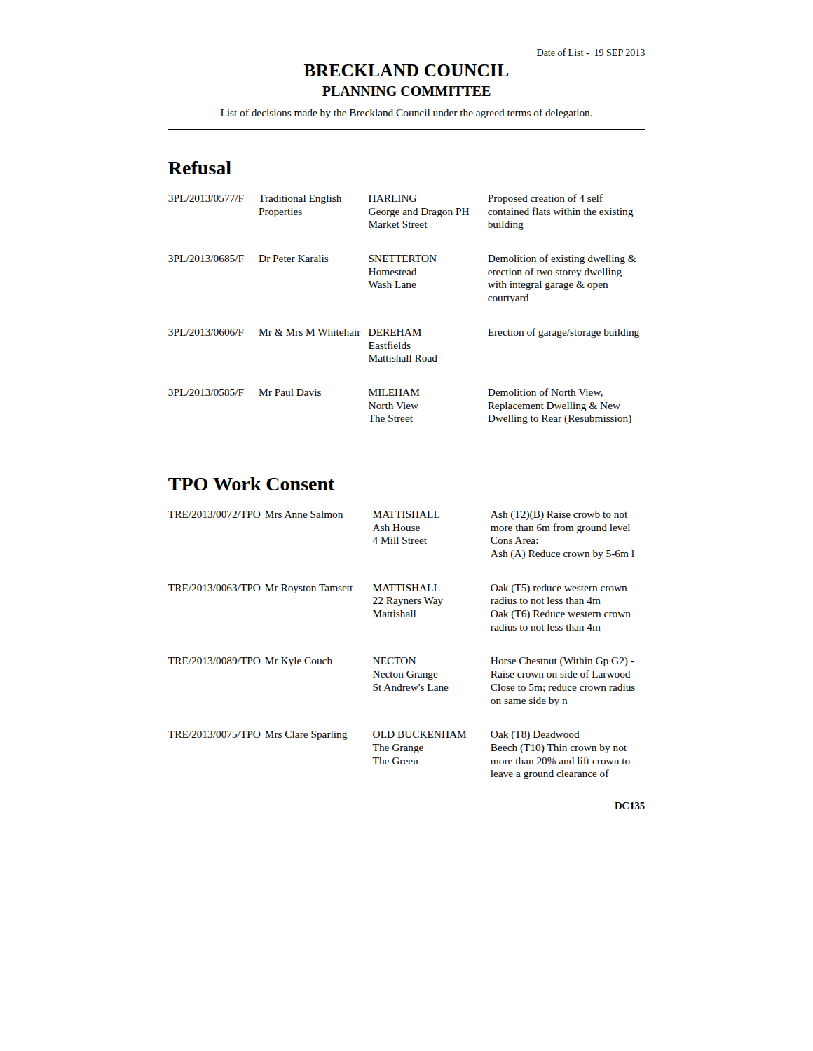Date of List - 19 SEP 2013
BRECKLAND COUNCIL
PLANNING COMMITTEE
List of decisions made by the Breckland Council under the agreed terms of delegation.
Refusal
| 3PL/2013/0577/F | Traditional English Properties | HARLING George and Dragon PH Market Street | Proposed creation of 4 self contained flats within the existing building |
| 3PL/2013/0685/F | Dr Peter Karalis | SNETTERTON Homestead Wash Lane | Demolition of existing dwelling & erection of two storey dwelling with integral garage & open courtyard |
| 3PL/2013/0606/F | Mr & Mrs M Whitehair | DEREHAM Eastfields Mattishall Road | Erection of garage/storage building |
| 3PL/2013/0585/F | Mr Paul Davis | MILEHAM North View The Street | Demolition of North View, Replacement Dwelling & New Dwelling to Rear (Resubmission) |
TPO Work Consent
| TRE/2013/0072/TPO | Mrs Anne Salmon | MATTISHALL Ash House 4 Mill Street | Ash (T2)(B) Raise crowb to not more than 6m from ground level Cons Area: Ash (A) Reduce crown by 5-6m l |
| TRE/2013/0063/TPO | Mr Royston Tamsett | MATTISHALL 22 Rayners Way Mattishall | Oak (T5) reduce western crown radius to not less than 4m Oak (T6) Reduce western crown radius to not less than 4m |
| TRE/2013/0089/TPO | Mr Kyle Couch | NECTON Necton Grange St Andrew's Lane | Horse Chestnut (Within Gp G2) - Raise crown on side of Larwood Close to 5m; reduce crown radius on same side by n |
| TRE/2013/0075/TPO | Mrs Clare Sparling | OLD BUCKENHAM The Grange The Green | Oak (T8) Deadwood Beech (T10) Thin crown by not more than 20% and lift crown to leave a ground clearance of |
DC135